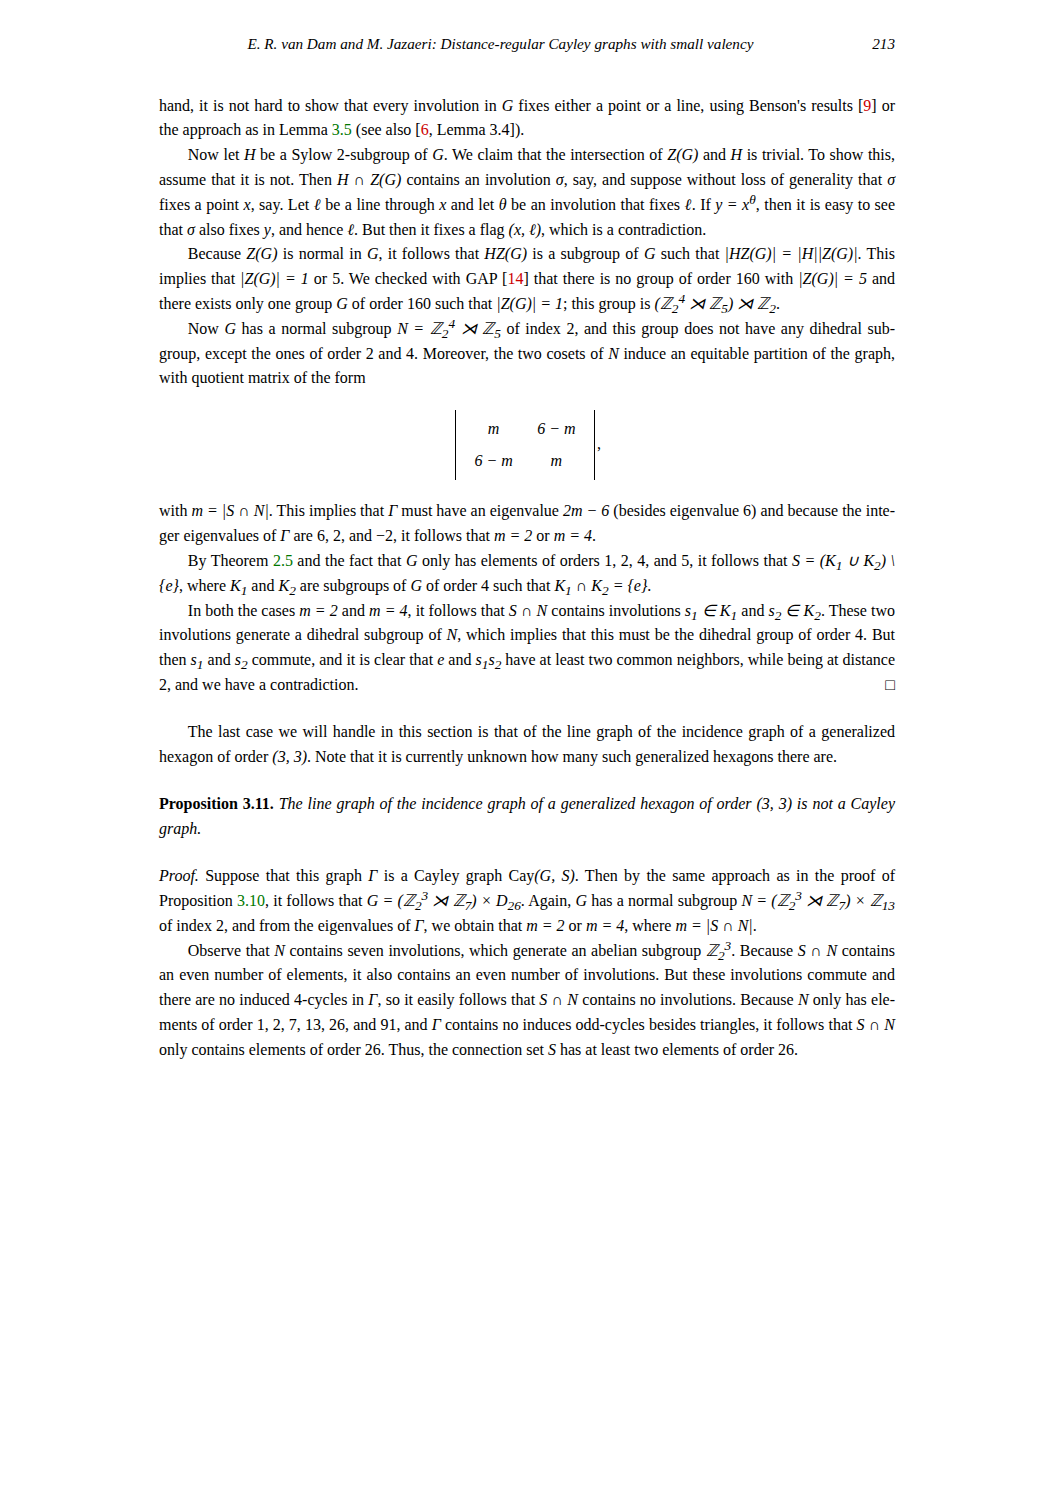E. R. van Dam and M. Jazaeri: Distance-regular Cayley graphs with small valency 213
hand, it is not hard to show that every involution in G fixes either a point or a line, using Benson's results [9] or the approach as in Lemma 3.5 (see also [6, Lemma 3.4]).
Now let H be a Sylow 2-subgroup of G. We claim that the intersection of Z(G) and H is trivial. To show this, assume that it is not. Then H ∩ Z(G) contains an involution σ, say, and suppose without loss of generality that σ fixes a point x, say. Let ℓ be a line through x and let θ be an involution that fixes ℓ. If y = xθ, then it is easy to see that σ also fixes y, and hence ℓ. But then it fixes a flag (x, ℓ), which is a contradiction.
Because Z(G) is normal in G, it follows that HZ(G) is a subgroup of G such that |HZ(G)| = |H||Z(G)|. This implies that |Z(G)| = 1 or 5. We checked with GAP [14] that there is no group of order 160 with |Z(G)| = 5 and there exists only one group G of order 160 such that |Z(G)| = 1; this group is (ℤ24 ⋊ ℤ5) ⋊ ℤ2.
Now G has a normal subgroup N = ℤ24 ⋊ ℤ5 of index 2, and this group does not have any dihedral subgroup, except the ones of order 2 and 4. Moreover, the two cosets of N induce an equitable partition of the graph, with quotient matrix of the form
| m | 6 − m |
| 6 − m | m |
,
with m = |S ∩ N|. This implies that Γ must have an eigenvalue 2m − 6 (besides eigenvalue 6) and because the integer eigenvalues of Γ are 6, 2, and −2, it follows that m = 2 or m = 4.
By Theorem 2.5 and the fact that G only has elements of orders 1, 2, 4, and 5, it follows that S = (K1 ∪ K2) \ {e}, where K1 and K2 are subgroups of G of order 4 such that K1 ∩ K2 = {e}.
In both the cases m = 2 and m = 4, it follows that S ∩ N contains involutions s1 ∈ K1 and s2 ∈ K2. These two involutions generate a dihedral subgroup of N, which implies that this must be the dihedral group of order 4. But then s1 and s2 commute, and it is clear that e and s1s2 have at least two common neighbors, while being at distance 2, and we have a contradiction. □
The last case we will handle in this section is that of the line graph of the incidence graph of a generalized hexagon of order (3, 3). Note that it is currently unknown how many such generalized hexagons there are.
Proposition 3.11. The line graph of the incidence graph of a generalized hexagon of order (3, 3) is not a Cayley graph.
Proof. Suppose that this graph Γ is a Cayley graph Cay(G, S). Then by the same approach as in the proof of Proposition 3.10, it follows that G = (ℤ23 ⋊ ℤ7) × D26. Again, G has a normal subgroup N = (ℤ23 ⋊ ℤ7) × ℤ13 of index 2, and from the eigenvalues of Γ, we obtain that m = 2 or m = 4, where m = |S ∩ N|.
Observe that N contains seven involutions, which generate an abelian subgroup ℤ23. Because S ∩ N contains an even number of elements, it also contains an even number of involutions. But these involutions commute and there are no induced 4-cycles in Γ, so it easily follows that S ∩ N contains no involutions. Because N only has elements of order 1, 2, 7, 13, 26, and 91, and Γ contains no induces odd-cycles besides triangles, it follows that S ∩ N only contains elements of order 26. Thus, the connection set S has at least two elements of order 26.